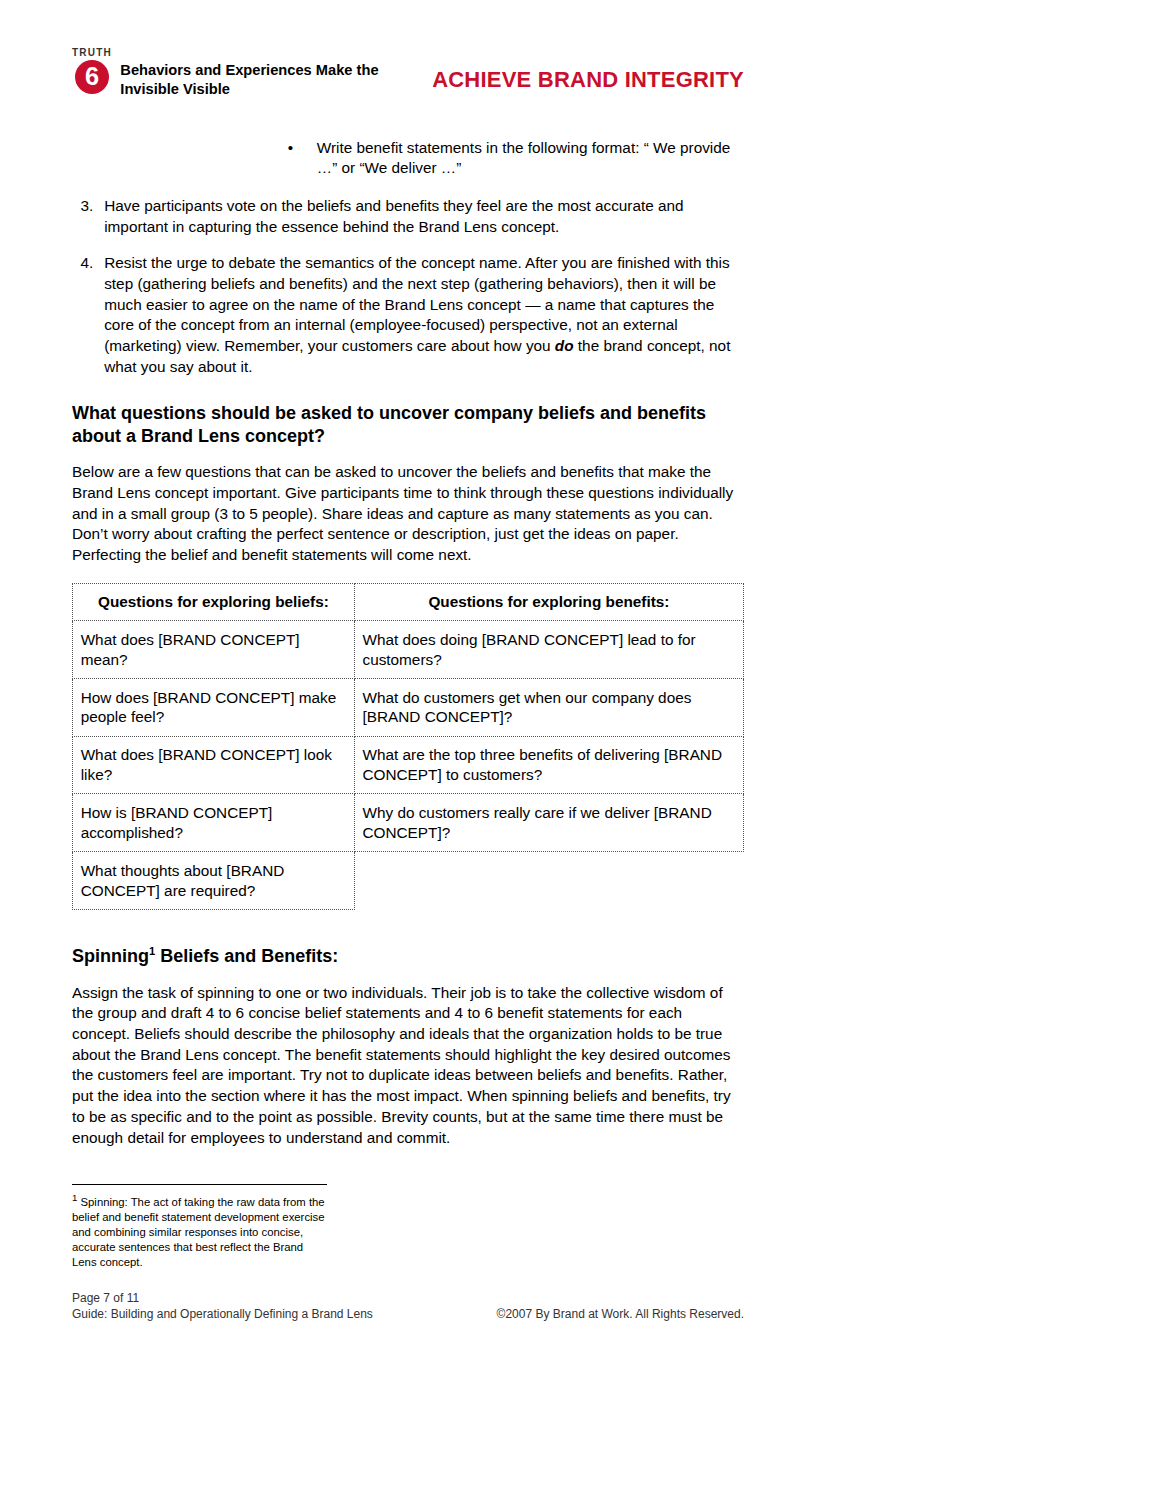TRUTH
6
Behaviors and Experiences Make the Invisible Visible
ACHIEVE BRAND INTEGRITY
Write benefit statements in the following format: “ We provide …” or “We deliver …”
3. Have participants vote on the beliefs and benefits they feel are the most accurate and important in capturing the essence behind the Brand Lens concept.
4. Resist the urge to debate the semantics of the concept name. After you are finished with this step (gathering beliefs and benefits) and the next step (gathering behaviors), then it will be much easier to agree on the name of the Brand Lens concept — a name that captures the core of the concept from an internal (employee-focused) perspective, not an external (marketing) view. Remember, your customers care about how you do the brand concept, not what you say about it.
What questions should be asked to uncover company beliefs and benefits about a Brand Lens concept?
Below are a few questions that can be asked to uncover the beliefs and benefits that make the Brand Lens concept important. Give participants time to think through these questions individually and in a small group (3 to 5 people). Share ideas and capture as many statements as you can. Don’t worry about crafting the perfect sentence or description, just get the ideas on paper. Perfecting the belief and benefit statements will come next.
| Questions for exploring beliefs: | Questions for exploring benefits: |
| --- | --- |
| What does [BRAND CONCEPT] mean? | What does doing [BRAND CONCEPT] lead to for customers? |
| How does [BRAND CONCEPT] make people feel? | What do customers get when our company does [BRAND CONCEPT]? |
| What does [BRAND CONCEPT] look like? | What are the top three benefits of delivering [BRAND CONCEPT] to customers? |
| How is [BRAND CONCEPT] accomplished? | Why do customers really care if we deliver [BRAND CONCEPT]? |
| What thoughts about [BRAND CONCEPT] are required? | |
Spinning1 Beliefs and Benefits:
Assign the task of spinning to one or two individuals. Their job is to take the collective wisdom of the group and draft 4 to 6 concise belief statements and 4 to 6 benefit statements for each concept. Beliefs should describe the philosophy and ideals that the organization holds to be true about the Brand Lens concept. The benefit statements should highlight the key desired outcomes the customers feel are important. Try not to duplicate ideas between beliefs and benefits. Rather, put the idea into the section where it has the most impact. When spinning beliefs and benefits, try to be as specific and to the point as possible. Brevity counts, but at the same time there must be enough detail for employees to understand and commit.
1 Spinning: The act of taking the raw data from the belief and benefit statement development exercise and combining similar responses into concise, accurate sentences that best reflect the Brand Lens concept.
Page 7 of 11
Guide: Building and Operationally Defining a Brand Lens
©2007 By Brand at Work. All Rights Reserved.